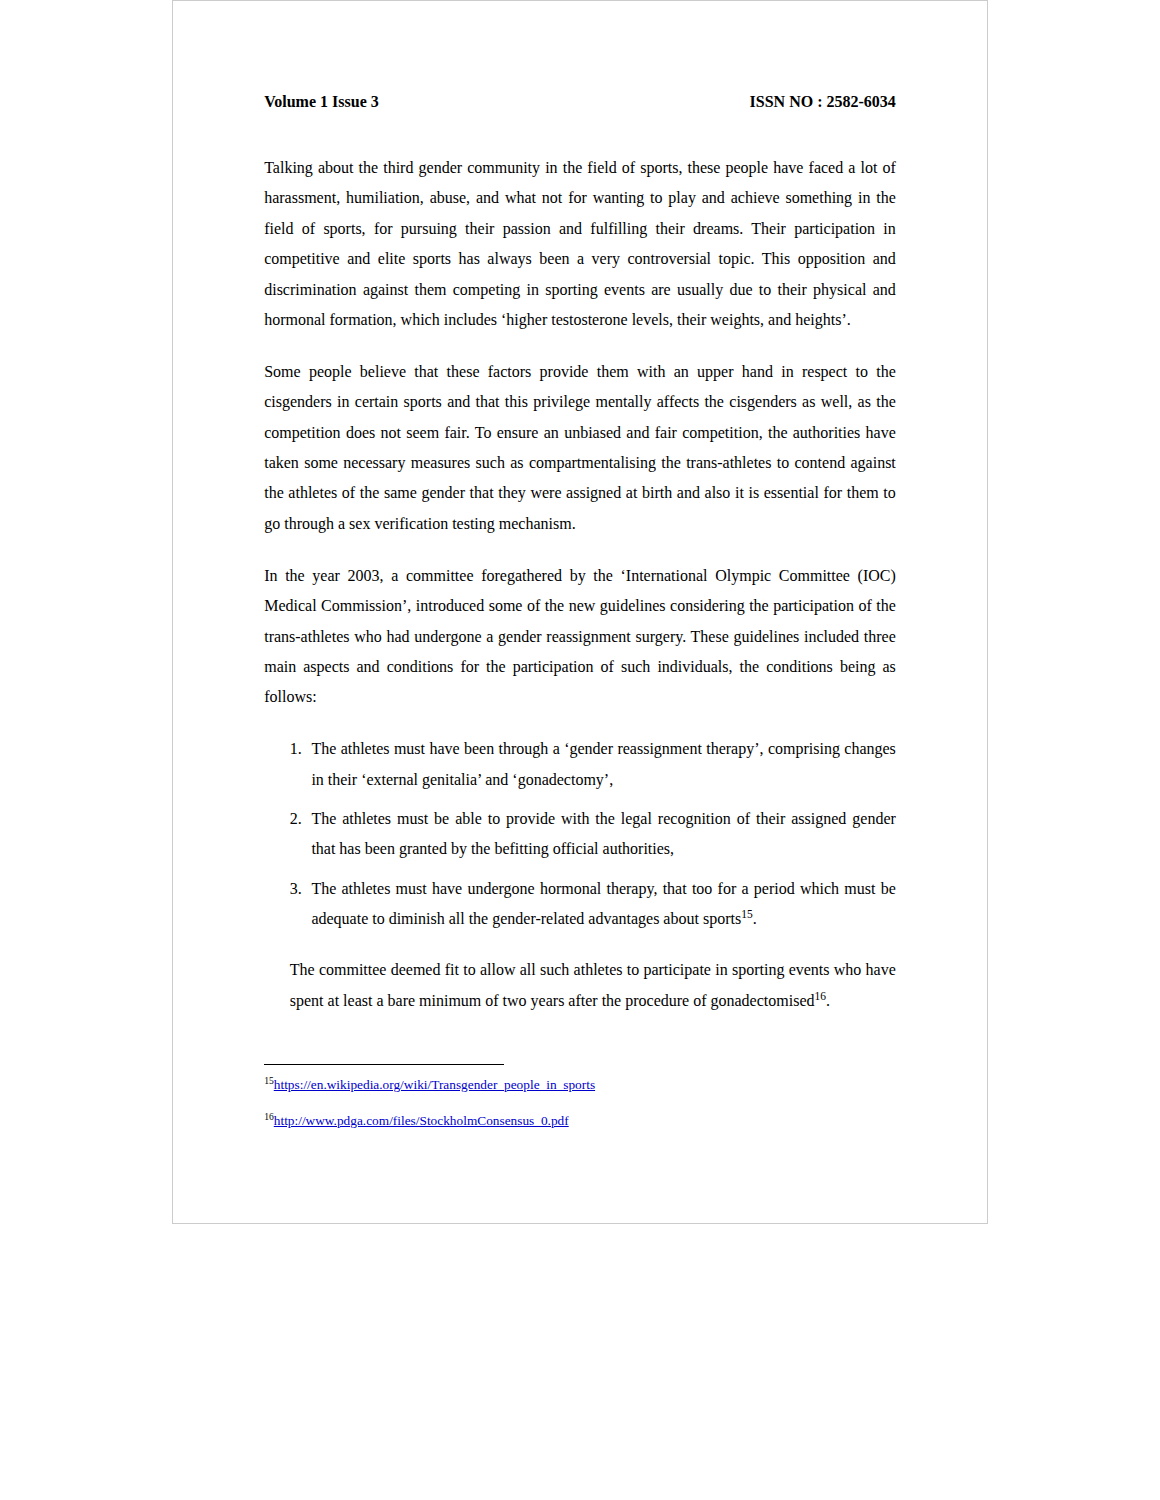Volume 1 Issue 3 ISSN NO : 2582-6034
Talking about the third gender community in the field of sports, these people have faced a lot of harassment, humiliation, abuse, and what not for wanting to play and achieve something in the field of sports, for pursuing their passion and fulfilling their dreams. Their participation in competitive and elite sports has always been a very controversial topic. This opposition and discrimination against them competing in sporting events are usually due to their physical and hormonal formation, which includes ‘higher testosterone levels, their weights, and heights’.
Some people believe that these factors provide them with an upper hand in respect to the cisgenders in certain sports and that this privilege mentally affects the cisgenders as well, as the competition does not seem fair. To ensure an unbiased and fair competition, the authorities have taken some necessary measures such as compartmentalising the trans-athletes to contend against the athletes of the same gender that they were assigned at birth and also it is essential for them to go through a sex verification testing mechanism.
In the year 2003, a committee foregathered by the ‘International Olympic Committee (IOC) Medical Commission’, introduced some of the new guidelines considering the participation of the trans-athletes who had undergone a gender reassignment surgery. These guidelines included three main aspects and conditions for the participation of such individuals, the conditions being as follows:
The athletes must have been through a ‘gender reassignment therapy’, comprising changes in their ‘external genitalia’ and ‘gonadectomy’,
The athletes must be able to provide with the legal recognition of their assigned gender that has been granted by the befitting official authorities,
The athletes must have undergone hormonal therapy, that too for a period which must be adequate to diminish all the gender-related advantages about sports15.
The committee deemed fit to allow all such athletes to participate in sporting events who have spent at least a bare minimum of two years after the procedure of gonadectomised16.
15https://en.wikipedia.org/wiki/Transgender_people_in_sports
16http://www.pdga.com/files/StockholmConsensus_0.pdf